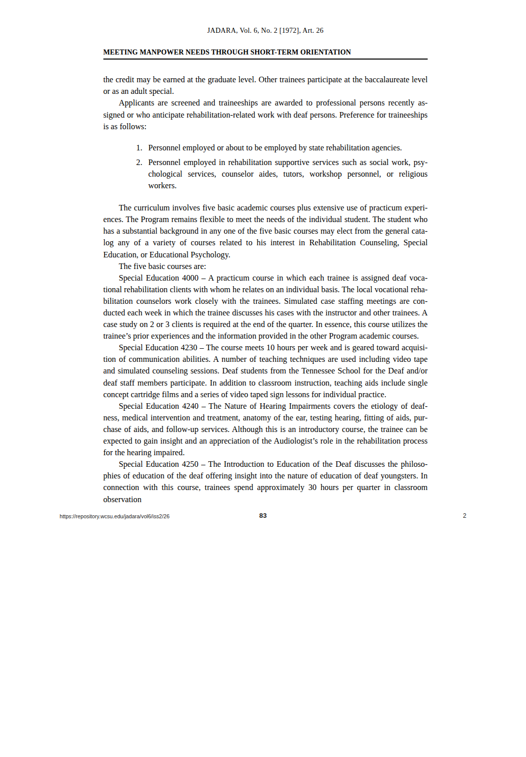JADARA, Vol. 6, No. 2 [1972], Art. 26
Meeting Manpower Needs Through Short-Term Orientation
the credit may be earned at the graduate level. Other trainees participate at the baccalaureate level or as an adult special.
Applicants are screened and traineeships are awarded to professional persons recently assigned or who anticipate rehabilitation-related work with deaf persons. Preference for traineeships is as follows:
Personnel employed or about to be employed by state rehabilitation agencies.
Personnel employed in rehabilitation supportive services such as social work, psychological services, counselor aides, tutors, workshop personnel, or religious workers.
The curriculum involves five basic academic courses plus extensive use of practicum experiences. The Program remains flexible to meet the needs of the individual student. The student who has a substantial background in any one of the five basic courses may elect from the general catalog any of a variety of courses related to his interest in Rehabilitation Counseling, Special Education, or Educational Psychology.
The five basic courses are:
Special Education 4000 – A practicum course in which each trainee is assigned deaf vocational rehabilitation clients with whom he relates on an individual basis. The local vocational rehabilitation counselors work closely with the trainees. Simulated case staffing meetings are conducted each week in which the trainee discusses his cases with the instructor and other trainees. A case study on 2 or 3 clients is required at the end of the quarter. In essence, this course utilizes the trainee’s prior experiences and the information provided in the other Program academic courses.
Special Education 4230 – The course meets 10 hours per week and is geared toward acquisition of communication abilities. A number of teaching techniques are used including video tape and simulated counseling sessions. Deaf students from the Tennessee School for the Deaf and/or deaf staff members participate. In addition to classroom instruction, teaching aids include single concept cartridge films and a series of video taped sign lessons for individual practice.
Special Education 4240 – The Nature of Hearing Impairments covers the etiology of deafness, medical intervention and treatment, anatomy of the ear, testing hearing, fitting of aids, purchase of aids, and follow-up services. Although this is an introductory course, the trainee can be expected to gain insight and an appreciation of the Audiologist’s role in the rehabilitation process for the hearing impaired.
Special Education 4250 – The Introduction to Education of the Deaf discusses the philosophies of education of the deaf offering insight into the nature of education of deaf youngsters. In connection with this course, trainees spend approximately 30 hours per quarter in classroom observation
https://repository.wcsu.edu/jadara/vol6/iss2/26
83
2